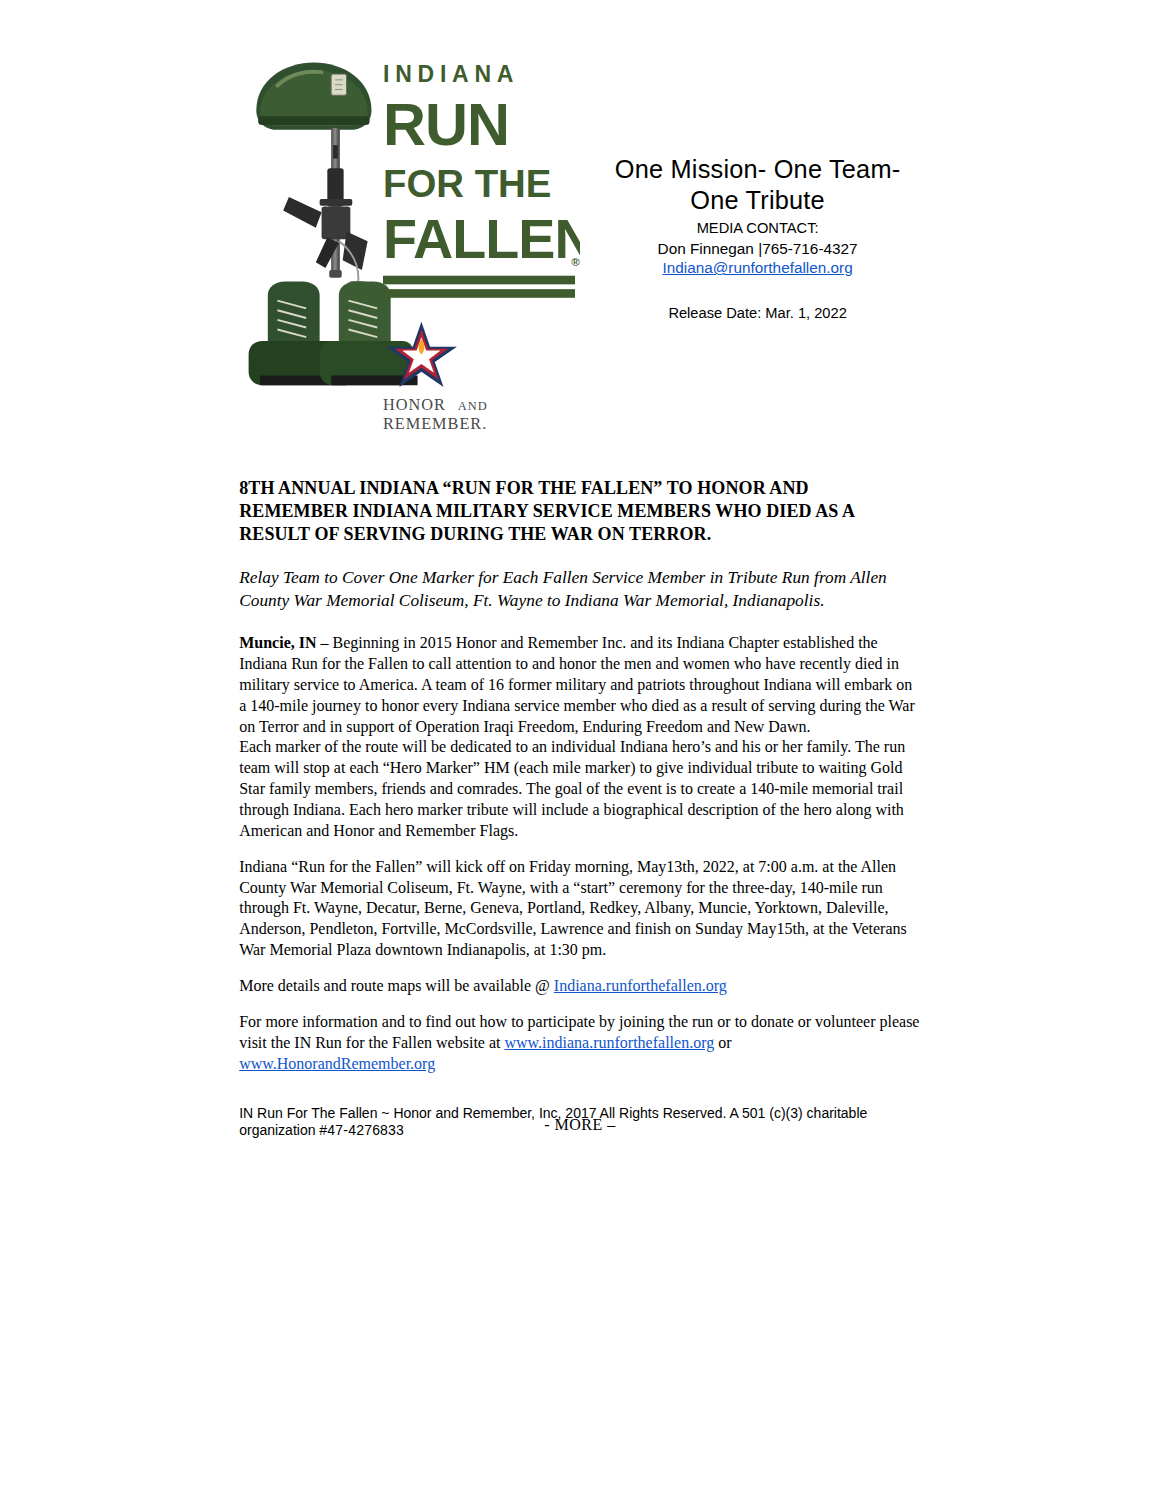INDIANA RUN FOR THE FALLEN ® HONOR AND REMEMBER.
One Mission- One Team- One Tribute
MEDIA CONTACT:
Don Finnegan |765-716-4327 Indiana@runforthefallen.org
Release Date: Mar. 1, 2022
8th Annual Indiana “Run for the Fallen” to Honor and Remember Indiana Military Service Members Who Died as a Result of Serving During the War on Terror.
Relay Team to Cover One Marker for Each Fallen Service Member in Tribute Run from Allen County War Memorial Coliseum, Ft. Wayne to Indiana War Memorial, Indianapolis.
Muncie, IN – Beginning in 2015 Honor and Remember Inc. and its Indiana Chapter established the Indiana Run for the Fallen to call attention to and honor the men and women who have recently died in military service to America. A team of 16 former military and patriots throughout Indiana will embark on a 140-mile journey to honor every Indiana service member who died as a result of serving during the War on Terror and in support of Operation Iraqi Freedom, Enduring Freedom and New Dawn.
Each marker of the route will be dedicated to an individual Indiana hero’s and his or her family. The run team will stop at each “Hero Marker” HM (each mile marker) to give individual tribute to waiting Gold Star family members, friends and comrades. The goal of the event is to create a 140-mile memorial trail through Indiana. Each hero marker tribute will include a biographical description of the hero along with American and Honor and Remember Flags.
Indiana “Run for the Fallen” will kick off on Friday morning, May13th, 2022, at 7:00 a.m. at the Allen County War Memorial Coliseum, Ft. Wayne, with a “start” ceremony for the three-day, 140-mile run through Ft. Wayne, Decatur, Berne, Geneva, Portland, Redkey, Albany, Muncie, Yorktown, Daleville, Anderson, Pendleton, Fortville, McCordsville, Lawrence and finish on Sunday May15th, at the Veterans War Memorial Plaza downtown Indianapolis, at 1:30 pm.
More details and route maps will be available @ Indiana.runforthefallen.org
For more information and to find out how to participate by joining the run or to donate or volunteer please visit the IN Run for the Fallen website at www.indiana.runforthefallen.org or www.HonorandRemember.org
- MORE –
IN Run For The Fallen ~ Honor and Remember, Inc, 2017 All Rights Reserved. A 501 (c)(3) charitable organization #47-4276833